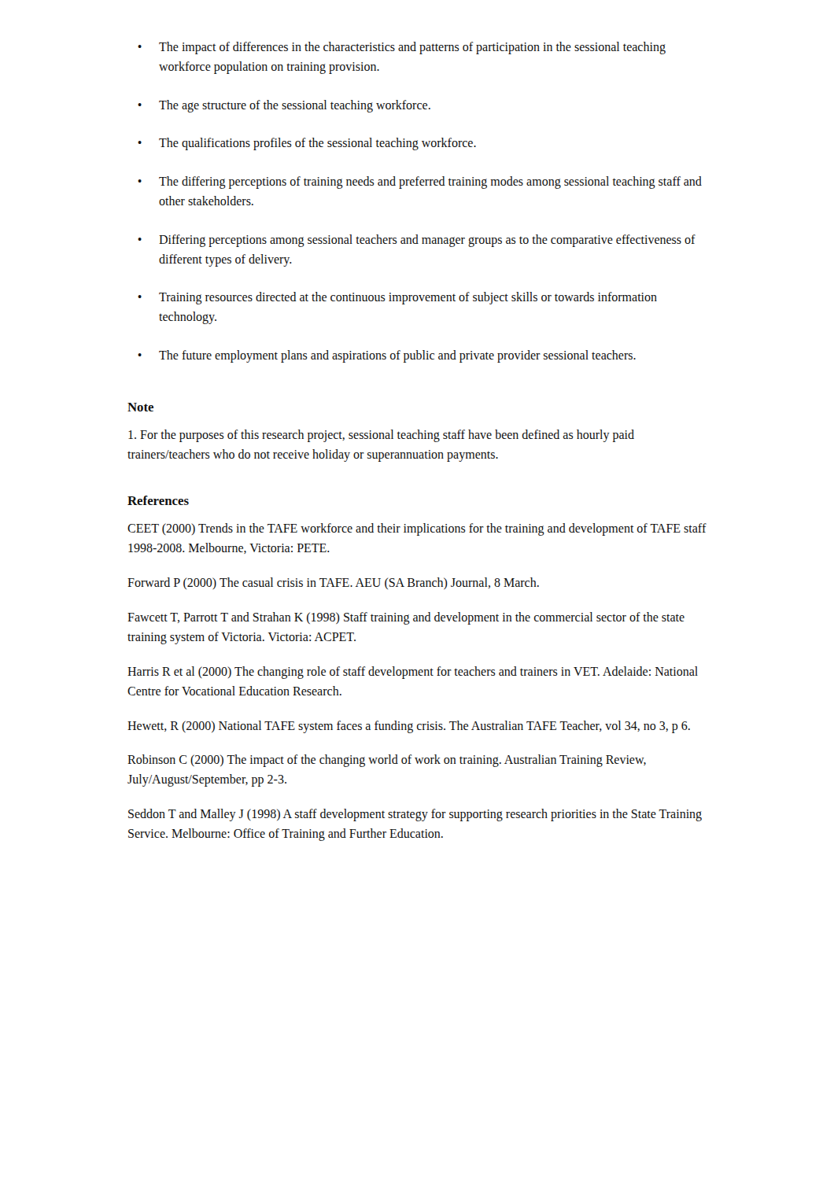The impact of differences in the characteristics and patterns of participation in the sessional teaching workforce population on training provision.
The age structure of the sessional teaching workforce.
The qualifications profiles of the sessional teaching workforce.
The differing perceptions of training needs and preferred training modes among sessional teaching staff and other stakeholders.
Differing perceptions among sessional teachers and manager groups as to the comparative effectiveness of different types of delivery.
Training resources directed at the continuous improvement of subject skills or towards information technology.
The future employment plans and aspirations of public and private provider sessional teachers.
Note
1. For the purposes of this research project, sessional teaching staff have been defined as hourly paid trainers/teachers who do not receive holiday or superannuation payments.
References
CEET (2000) Trends in the TAFE workforce and their implications for the training and development of TAFE staff 1998-2008. Melbourne, Victoria: PETE.
Forward P (2000) The casual crisis in TAFE. AEU (SA Branch) Journal, 8 March.
Fawcett T, Parrott T and Strahan K (1998) Staff training and development in the commercial sector of the state training system of Victoria. Victoria: ACPET.
Harris R et al (2000) The changing role of staff development for teachers and trainers in VET. Adelaide: National Centre for Vocational Education Research.
Hewett, R (2000) National TAFE system faces a funding crisis. The Australian TAFE Teacher, vol 34, no 3, p 6.
Robinson C (2000) The impact of the changing world of work on training. Australian Training Review, July/August/September, pp 2-3.
Seddon T and Malley J (1998) A staff development strategy for supporting research priorities in the State Training Service. Melbourne: Office of Training and Further Education.